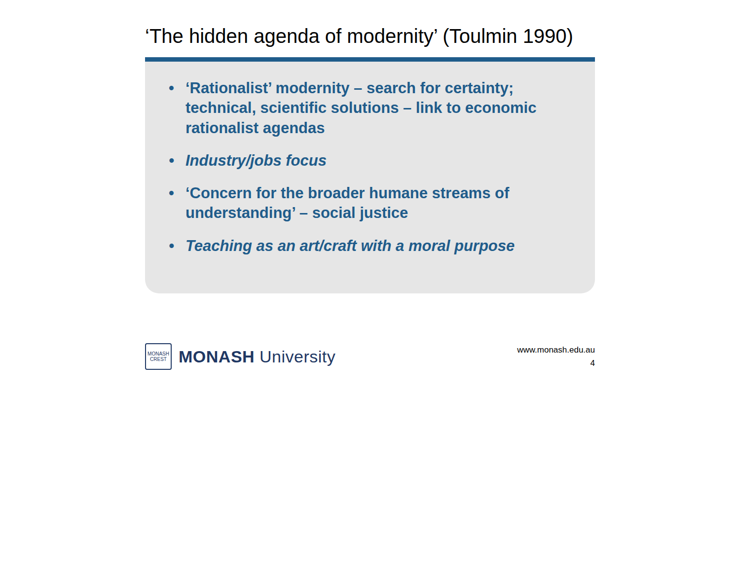‘The hidden agenda of modernity’ (Toulmin 1990)
‘Rationalist’ modernity – search for certainty; technical, scientific solutions – link to economic rationalist agendas
Industry/jobs focus
‘Concern for the broader humane streams of understanding’ – social justice
Teaching as an art/craft with a moral purpose
MONASH
CREST
MONASH University
www.monash.edu.au
4